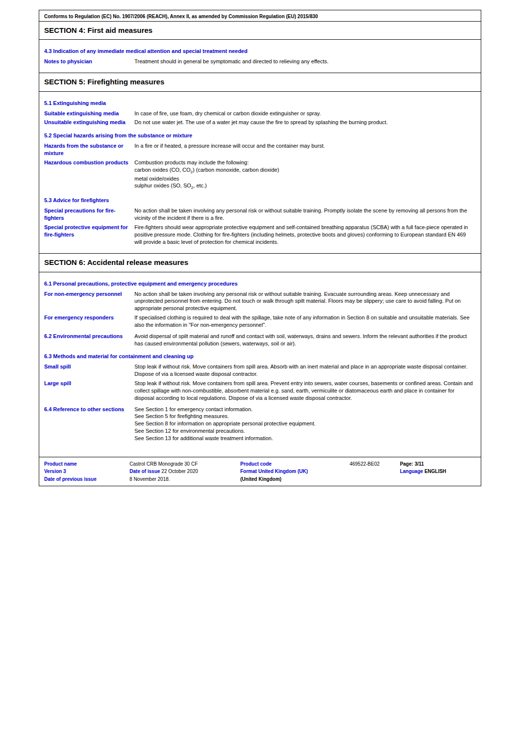Conforms to Regulation (EC) No. 1907/2006 (REACH), Annex II, as amended by Commission Regulation (EU) 2015/830
SECTION 4: First aid measures
4.3 Indication of any immediate medical attention and special treatment needed
| Notes to physician | Treatment should in general be symptomatic and directed to relieving any effects. |
SECTION 5: Firefighting measures
5.1 Extinguishing media
| Suitable extinguishing media | In case of fire, use foam, dry chemical or carbon dioxide extinguisher or spray. |
| Unsuitable extinguishing media | Do not use water jet. The use of a water jet may cause the fire to spread by splashing the burning product. |
5.2 Special hazards arising from the substance or mixture
| Hazards from the substance or mixture | In a fire or if heated, a pressure increase will occur and the container may burst. |
| Hazardous combustion products | Combustion products may include the following: carbon oxides (CO, CO 2 ) (carbon monoxide, carbon dioxide) metal oxide/oxides sulphur oxides (SO, SO 2 , etc.) |
5.3 Advice for firefighters
| Special precautions for fire-fighters | No action shall be taken involving any personal risk or without suitable training. Promptly isolate the scene by removing all persons from the vicinity of the incident if there is a fire. |
| Special protective equipment for fire-fighters | Fire-fighters should wear appropriate protective equipment and self-contained breathing apparatus (SCBA) with a full face-piece operated in positive pressure mode. Clothing for fire-fighters (including helmets, protective boots and gloves) conforming to European standard EN 469 will provide a basic level of protection for chemical incidents. |
SECTION 6: Accidental release measures
6.1 Personal precautions, protective equipment and emergency procedures
| For non-emergency personnel | No action shall be taken involving any personal risk or without suitable training. Evacuate surrounding areas. Keep unnecessary and unprotected personnel from entering. Do not touch or walk through spilt material. Floors may be slippery; use care to avoid falling. Put on appropriate personal protective equipment. |
| For emergency responders | If specialised clothing is required to deal with the spillage, take note of any information in Section 8 on suitable and unsuitable materials. See also the information in "For non-emergency personnel". |
| 6.2 Environmental precautions | Avoid dispersal of spilt material and runoff and contact with soil, waterways, drains and sewers. Inform the relevant authorities if the product has caused environmental pollution (sewers, waterways, soil or air). |
6.3 Methods and material for containment and cleaning up
| Small spill | Stop leak if without risk. Move containers from spill area. Absorb with an inert material and place in an appropriate waste disposal container. Dispose of via a licensed waste disposal contractor. |
| Large spill | Stop leak if without risk. Move containers from spill area. Prevent entry into sewers, water courses, basements or confined areas. Contain and collect spillage with non-combustible, absorbent material e.g. sand, earth, vermiculite or diatomaceous earth and place in container for disposal according to local regulations. Dispose of via a licensed waste disposal contractor. |
| 6.4 Reference to other sections | See Section 1 for emergency contact information. See Section 5 for firefighting measures. See Section 8 for information on appropriate personal protective equipment. See Section 12 for environmental precautions. See Section 13 for additional waste treatment information. |
| Product name | Castrol CRB Monograde 30 CF | Product code | 469522-BE02 | Page: 3/11 |
| Version 3 | Date of issue 22 October 2020 | Format United Kingdom (UK) | | Language ENGLISH |
| Date of previous issue | 8 November 2018. | (United Kingdom) | | |